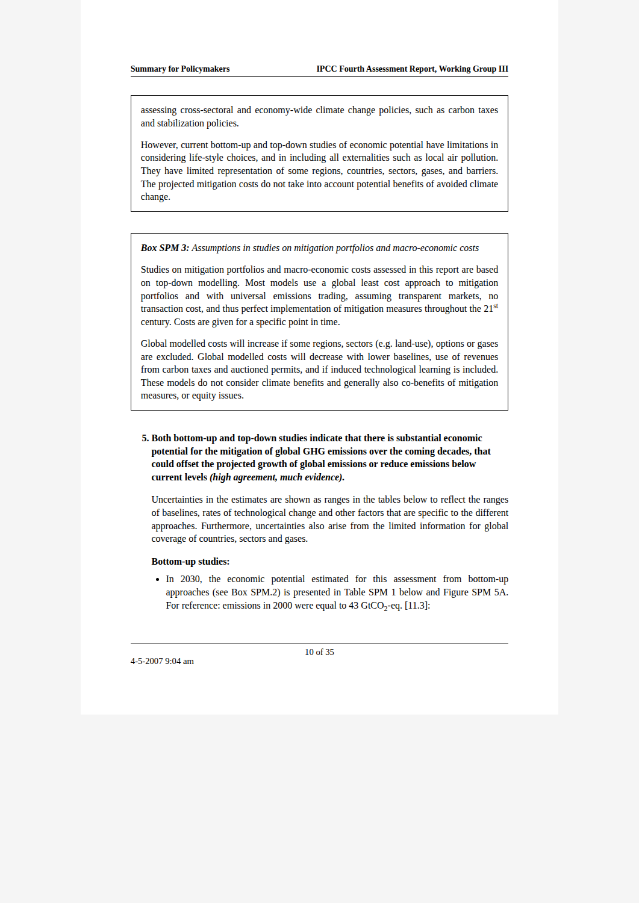Summary for Policymakers IPCC Fourth Assessment Report, Working Group III
assessing cross-sectoral and economy-wide climate change policies, such as carbon taxes and stabilization policies.
However, current bottom-up and top-down studies of economic potential have limitations in considering life-style choices, and in including all externalities such as local air pollution. They have limited representation of some regions, countries, sectors, gases, and barriers. The projected mitigation costs do not take into account potential benefits of avoided climate change.
Box SPM 3: Assumptions in studies on mitigation portfolios and macro-economic costs
Studies on mitigation portfolios and macro-economic costs assessed in this report are based on top-down modelling. Most models use a global least cost approach to mitigation portfolios and with universal emissions trading, assuming transparent markets, no transaction cost, and thus perfect implementation of mitigation measures throughout the 21st century. Costs are given for a specific point in time.
Global modelled costs will increase if some regions, sectors (e.g. land-use), options or gases are excluded. Global modelled costs will decrease with lower baselines, use of revenues from carbon taxes and auctioned permits, and if induced technological learning is included. These models do not consider climate benefits and generally also co-benefits of mitigation measures, or equity issues.
Both bottom-up and top-down studies indicate that there is substantial economic potential for the mitigation of global GHG emissions over the coming decades, that could offset the projected growth of global emissions or reduce emissions below current levels (high agreement, much evidence).
Uncertainties in the estimates are shown as ranges in the tables below to reflect the ranges of baselines, rates of technological change and other factors that are specific to the different approaches. Furthermore, uncertainties also arise from the limited information for global coverage of countries, sectors and gases.
Bottom-up studies:
In 2030, the economic potential estimated for this assessment from bottom-up approaches (see Box SPM.2) is presented in Table SPM 1 below and Figure SPM 5A. For reference: emissions in 2000 were equal to 43 GtCO2-eq. [11.3]:
10 of 35
4-5-2007 9:04 am